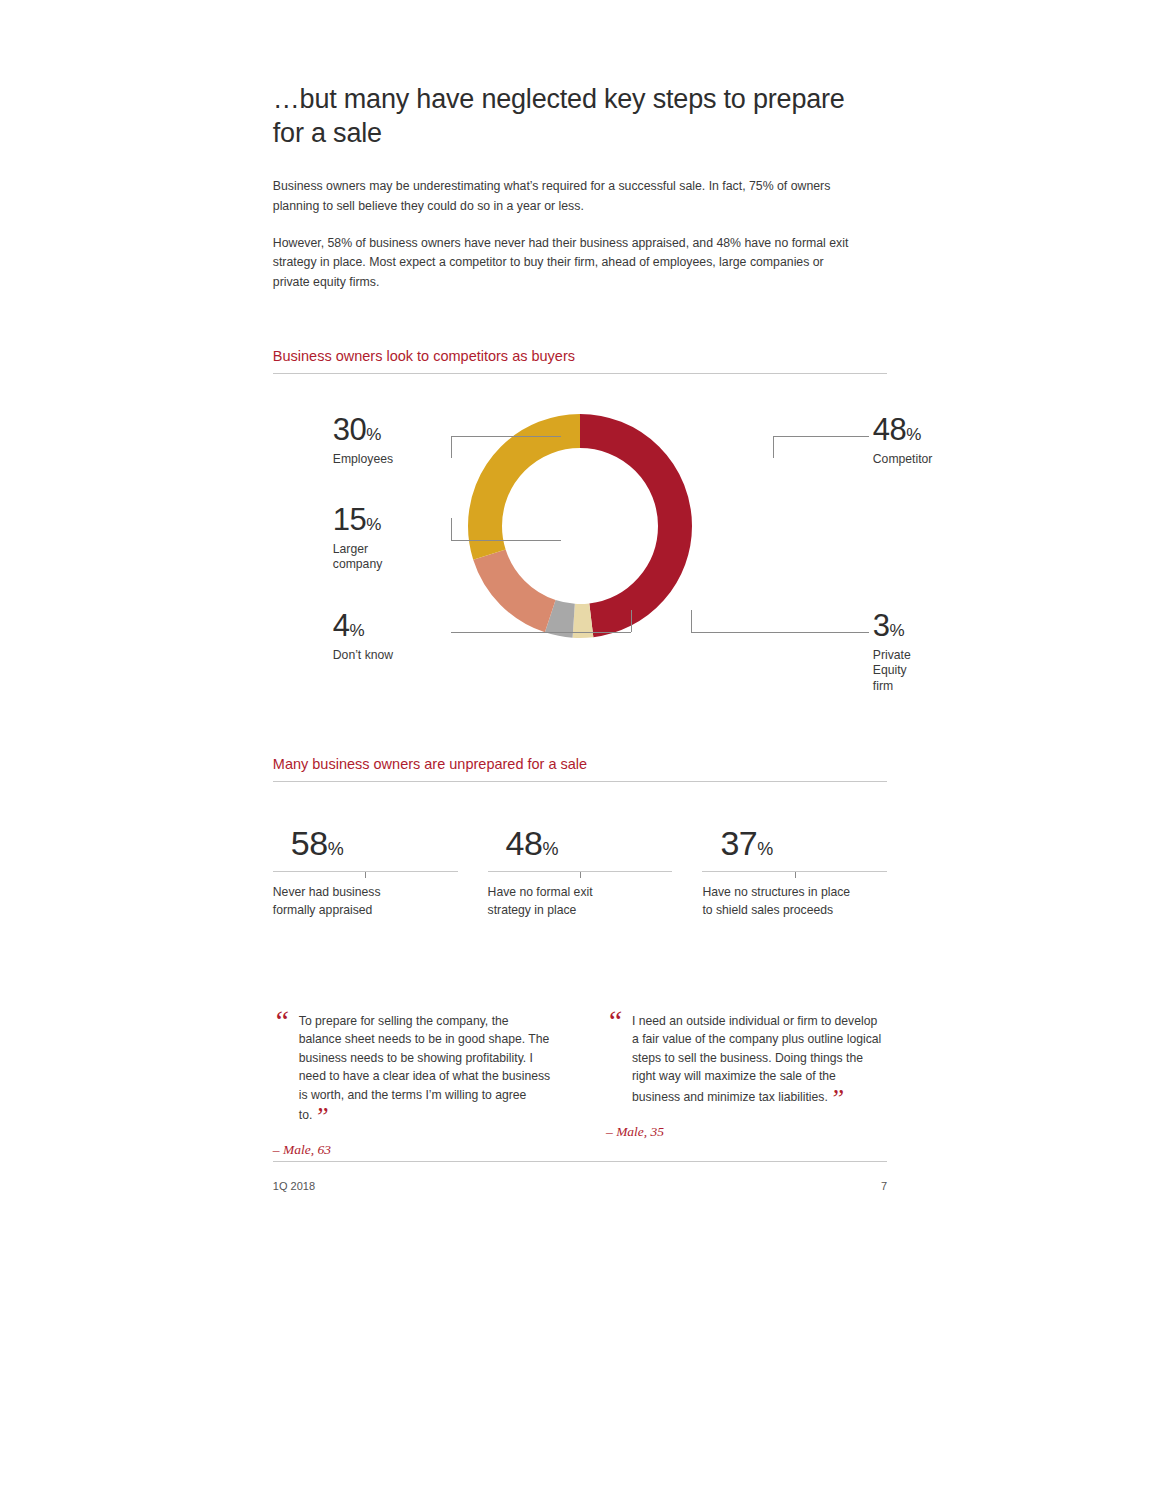…but many have neglected key steps to prepare
for a sale
Business owners may be underestimating what’s required for a successful sale. In fact, 75% of owners planning to sell believe they could do so in a year or less.
However, 58% of business owners have never had their business appraised, and 48% have no formal exit strategy in place. Most expect a competitor to buy their firm, ahead of employees, large companies or private equity firms.
Business owners look to competitors as buyers
30% Employees
15% Larger
company
4% Don’t know
48% Competitor
3% Private
Equity firm
Many business owners are unprepared for a sale
58%
Never had business
formally appraised
48%
Have no formal exit
strategy in place
37%
Have no structures in place
to shield sales proceeds
“ To prepare for selling the company, the balance sheet needs to be in good shape. The business needs to be showing profitability. I need to have a clear idea of what the business is worth, and the terms I’m willing to agree to.” – Male, 63
“ I need an outside individual or firm to develop a fair value of the company plus outline logical steps to sell the business. Doing things the right way will maximize the sale of the business and minimize tax liabilities.” – Male, 35
1Q 2018 7